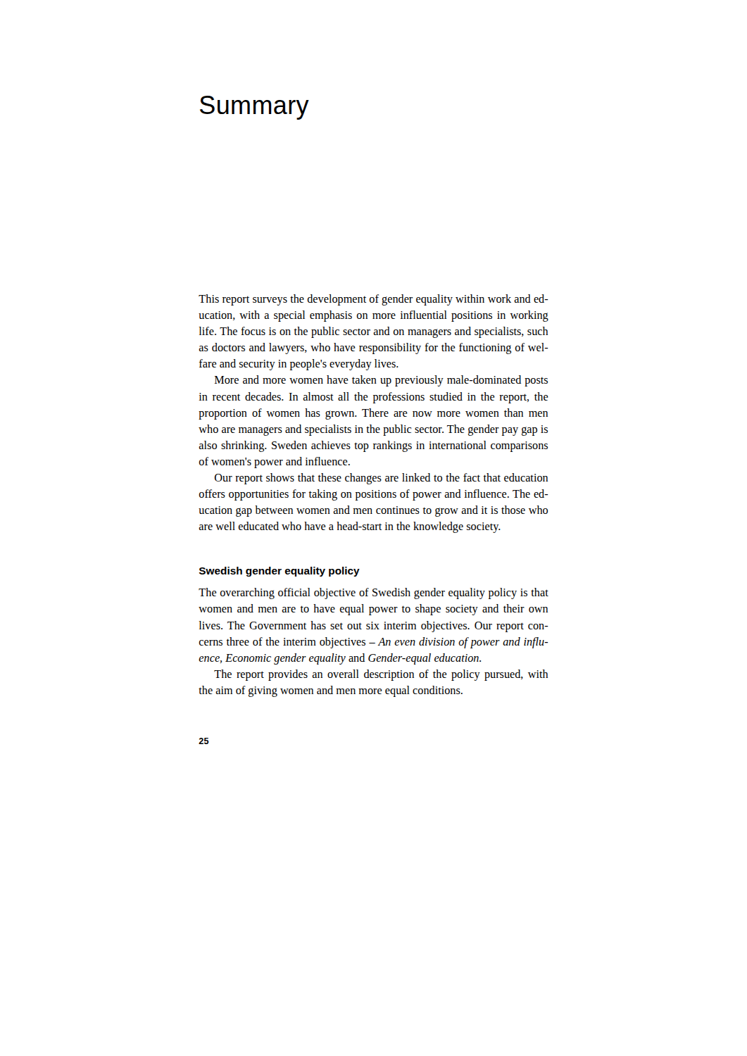Summary
This report surveys the development of gender equality within work and education, with a special emphasis on more influential positions in working life. The focus is on the public sector and on managers and specialists, such as doctors and lawyers, who have responsibility for the functioning of welfare and security in people's everyday lives.
More and more women have taken up previously male-dominated posts in recent decades. In almost all the professions studied in the report, the proportion of women has grown. There are now more women than men who are managers and specialists in the public sector. The gender pay gap is also shrinking. Sweden achieves top rankings in international comparisons of women's power and influence.
Our report shows that these changes are linked to the fact that education offers opportunities for taking on positions of power and influence. The education gap between women and men continues to grow and it is those who are well educated who have a head-start in the knowledge society.
Swedish gender equality policy
The overarching official objective of Swedish gender equality policy is that women and men are to have equal power to shape society and their own lives. The Government has set out six interim objectives. Our report concerns three of the interim objectives – An even division of power and influence, Economic gender equality and Gender-equal education.
The report provides an overall description of the policy pursued, with the aim of giving women and men more equal conditions.
25